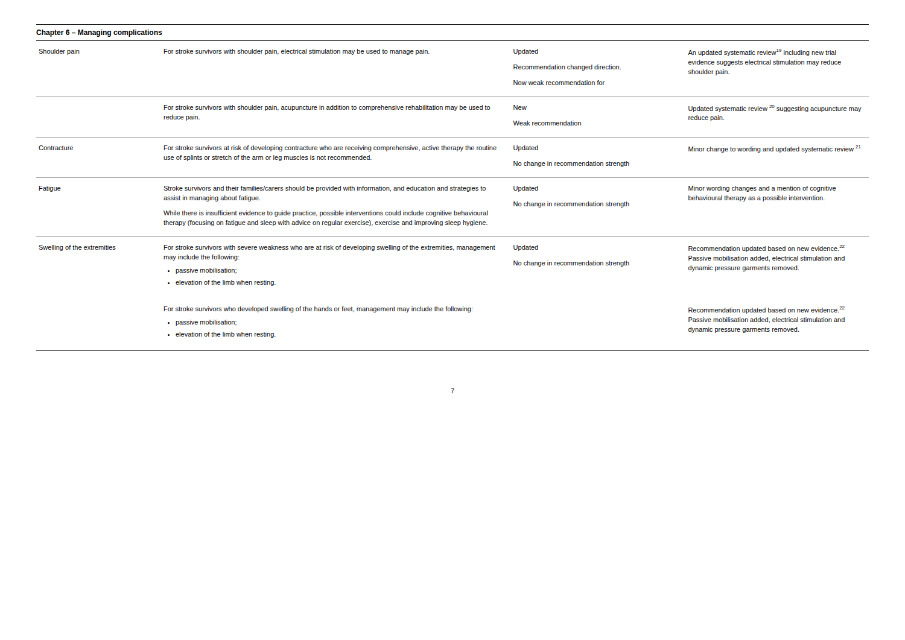Chapter 6 – Managing complications
| Shoulder pain | For stroke survivors with shoulder pain, electrical stimulation may be used to manage pain. | Updated Recommendation changed direction. Now weak recommendation for | An updated systematic review 19 including new trial evidence suggests electrical stimulation may reduce shoulder pain. |
| | For stroke survivors with shoulder pain, acupuncture in addition to comprehensive rehabilitation may be used to reduce pain. | New Weak recommendation | Updated systematic review 20 suggesting acupuncture may reduce pain. |
| Contracture | For stroke survivors at risk of developing contracture who are receiving comprehensive, active therapy the routine use of splints or stretch of the arm or leg muscles is not recommended. | Updated No change in recommendation strength | Minor change to wording and updated systematic review 21 |
| Fatigue | Stroke survivors and their families/carers should be provided with information, and education and strategies to assist in managing about fatigue. While there is insufficient evidence to guide practice, possible interventions could include cognitive behavioural therapy (focusing on fatigue and sleep with advice on regular exercise), exercise and improving sleep hygiene. | Updated No change in recommendation strength | Minor wording changes and a mention of cognitive behavioural therapy as a possible intervention. |
| Swelling of the extremities | For stroke survivors with severe weakness who are at risk of developing swelling of the extremities, management may include the following: passive mobilisation; elevation of the limb when resting. | Updated No change in recommendation strength | Recommendation updated based on new evidence. 22 Passive mobilisation added, electrical stimulation and dynamic pressure garments removed. |
| | For stroke survivors who developed swelling of the hands or feet, management may include the following: passive mobilisation; elevation of the limb when resting. | | Recommendation updated based on new evidence. 22 Passive mobilisation added, electrical stimulation and dynamic pressure garments removed. |
7